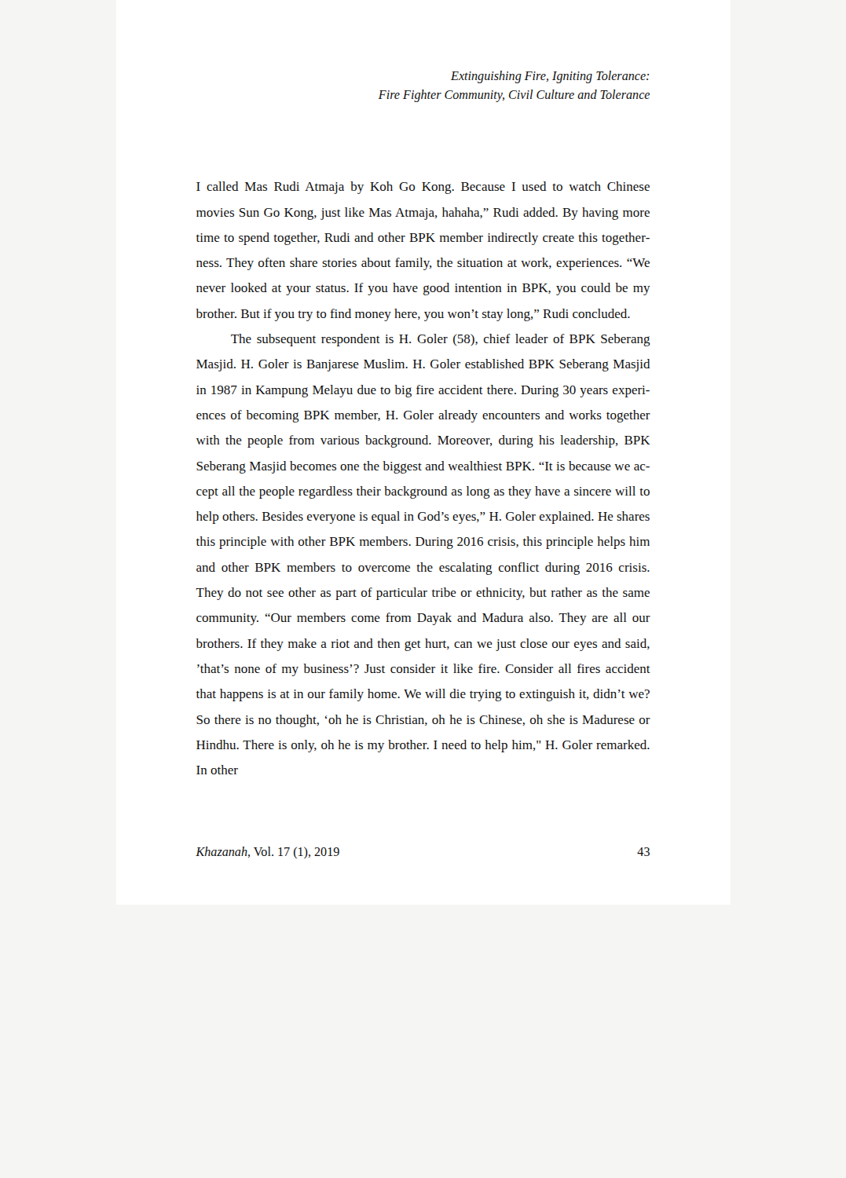Extinguishing Fire, Igniting Tolerance: Fire Fighter Community, Civil Culture and Tolerance
I called Mas Rudi Atmaja by Koh Go Kong. Because I used to watch Chinese movies Sun Go Kong, just like Mas Atmaja, hahaha,” Rudi added. By having more time to spend together, Rudi and other BPK member indirectly create this togetherness. They often share stories about family, the situation at work, experiences. “We never looked at your status. If you have good intention in BPK, you could be my brother. But if you try to find money here, you won’t stay long,” Rudi concluded.
The subsequent respondent is H. Goler (58), chief leader of BPK Seberang Masjid. H. Goler is Banjarese Muslim. H. Goler established BPK Seberang Masjid in 1987 in Kampung Melayu due to big fire accident there. During 30 years experiences of becoming BPK member, H. Goler already encounters and works together with the people from various background. Moreover, during his leadership, BPK Seberang Masjid becomes one the biggest and wealthiest BPK. “It is because we accept all the people regardless their background as long as they have a sincere will to help others. Besides everyone is equal in God’s eyes,” H. Goler explained. He shares this principle with other BPK members. During 2016 crisis, this principle helps him and other BPK members to overcome the escalating conflict during 2016 crisis. They do not see other as part of particular tribe or ethnicity, but rather as the same community. “Our members come from Dayak and Madura also. They are all our brothers. If they make a riot and then get hurt, can we just close our eyes and said, ’that’s none of my business’? Just consider it like fire. Consider all fires accident that happens is at in our family home. We will die trying to extinguish it, didn’t we? So there is no thought, ‘oh he is Christian, oh he is Chinese, oh she is Madurese or Hindhu. There is only, oh he is my brother. I need to help him," H. Goler remarked. In other
Khazanah, Vol. 17 (1), 2019 43